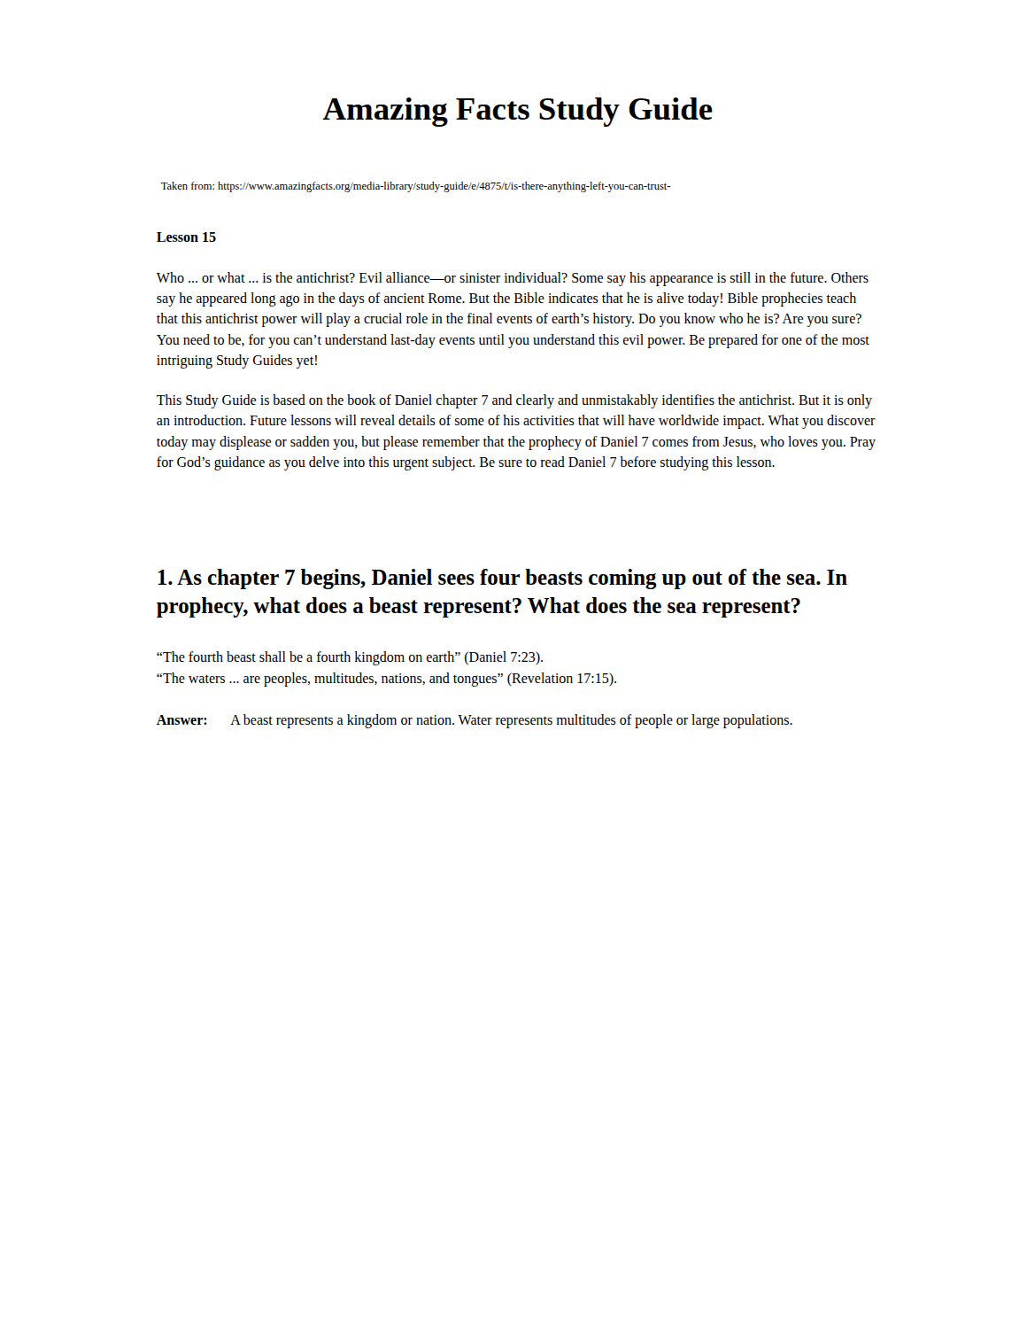Amazing Facts Study Guide
Taken from: https://www.amazingfacts.org/media-library/study-guide/e/4875/t/is-there-anything-left-you-can-trust-
Lesson 15
Who ... or what ... is the antichrist? Evil alliance—or sinister individual? Some say his appearance is still in the future. Others say he appeared long ago in the days of ancient Rome. But the Bible indicates that he is alive today! Bible prophecies teach that this antichrist power will play a crucial role in the final events of earth’s history. Do you know who he is? Are you sure? You need to be, for you can’t understand last-day events until you understand this evil power. Be prepared for one of the most intriguing Study Guides yet!
This Study Guide is based on the book of Daniel chapter 7 and clearly and unmistakably identifies the antichrist. But it is only an introduction. Future lessons will reveal details of some of his activities that will have worldwide impact. What you discover today may displease or sadden you, but please remember that the prophecy of Daniel 7 comes from Jesus, who loves you. Pray for God’s guidance as you delve into this urgent subject. Be sure to read Daniel 7 before studying this lesson.
1. As chapter 7 begins, Daniel sees four beasts coming up out of the sea. In prophecy, what does a beast represent? What does the sea represent?
“The fourth beast shall be a fourth kingdom on earth” (Daniel 7:23).
“The waters ... are peoples, multitudes, nations, and tongues” (Revelation 17:15).
Answer: A beast represents a kingdom or nation. Water represents multitudes of people or large populations.